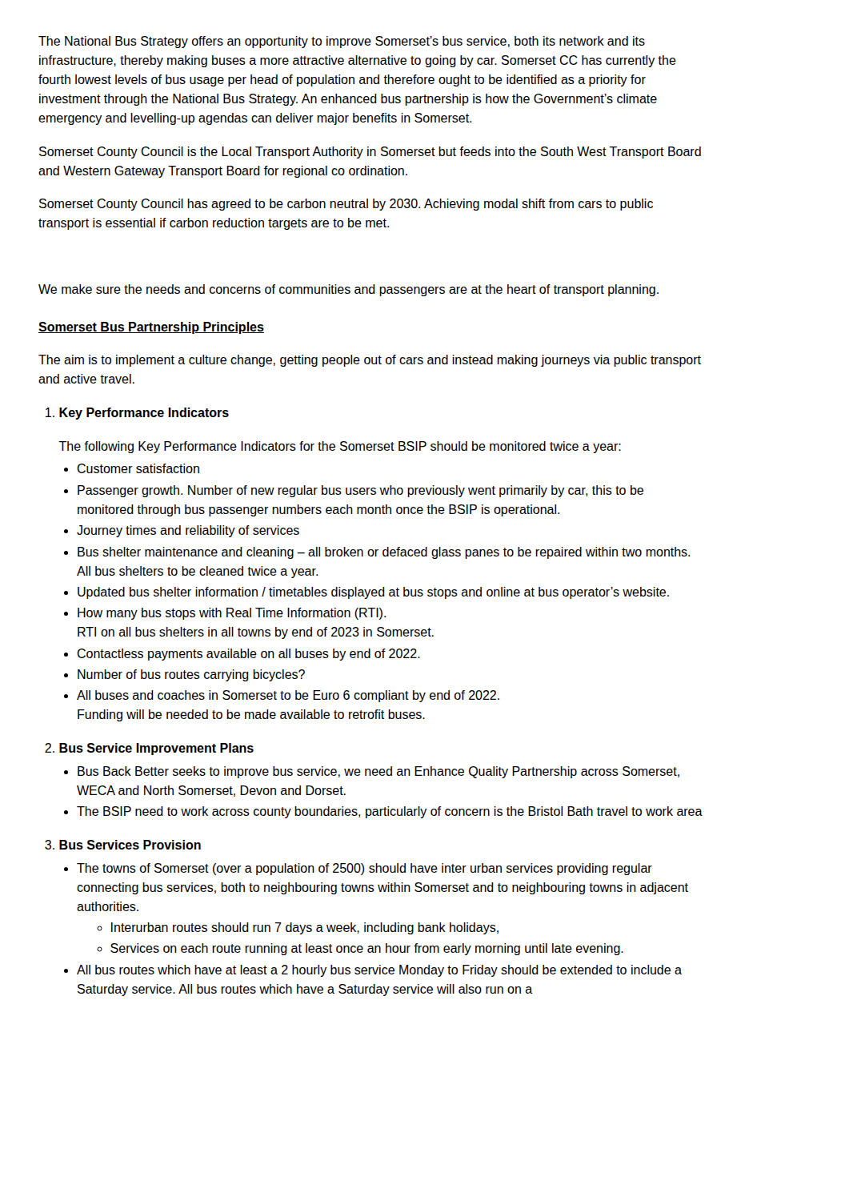The National Bus Strategy offers an opportunity to improve Somerset’s bus service, both its network and its infrastructure, thereby making buses a more attractive alternative to going by car. Somerset CC has currently the fourth lowest levels of bus usage per head of population and therefore ought to be identified as a priority for investment through the National Bus Strategy. An enhanced bus partnership is how the Government’s climate emergency and levelling-up agendas can deliver major benefits in Somerset.
Somerset County Council is the Local Transport Authority in Somerset but feeds into the South West Transport Board and Western Gateway Transport Board for regional co ordination.
Somerset County Council has agreed to be carbon neutral by 2030. Achieving modal shift from cars to public transport is essential if carbon reduction targets are to be met.
We make sure the needs and concerns of communities and passengers are at the heart of transport planning.
Somerset Bus Partnership Principles
The aim is to implement a culture change, getting people out of cars and instead making journeys via public transport and active travel.
Key Performance Indicators
The following Key Performance Indicators for the Somerset BSIP should be monitored twice a year:
Customer satisfaction
Passenger growth. Number of new regular bus users who previously went primarily by car, this to be monitored through bus passenger numbers each month once the BSIP is operational.
Journey times and reliability of services
Bus shelter maintenance and cleaning – all broken or defaced glass panes to be repaired within two months. All bus shelters to be cleaned twice a year.
Updated bus shelter information / timetables displayed at bus stops and online at bus operator’s website.
How many bus stops with Real Time Information (RTI).
RTI on all bus shelters in all towns by end of 2023 in Somerset.
Contactless payments available on all buses by end of 2022.
Number of bus routes carrying bicycles?
All buses and coaches in Somerset to be Euro 6 compliant by end of 2022.
Funding will be needed to be made available to retrofit buses.
Bus Service Improvement Plans
Bus Back Better seeks to improve bus service, we need an Enhance Quality Partnership across Somerset, WECA and North Somerset, Devon and Dorset.
The BSIP need to work across county boundaries, particularly of concern is the Bristol Bath travel to work area
Bus Services Provision
The towns of Somerset (over a population of 2500) should have inter urban services providing regular connecting bus services, both to neighbouring towns within Somerset and to neighbouring towns in adjacent authorities.
Interurban routes should run 7 days a week, including bank holidays,
Services on each route running at least once an hour from early morning until late evening.
All bus routes which have at least a 2 hourly bus service Monday to Friday should be extended to include a Saturday service. All bus routes which have a Saturday service will also run on a